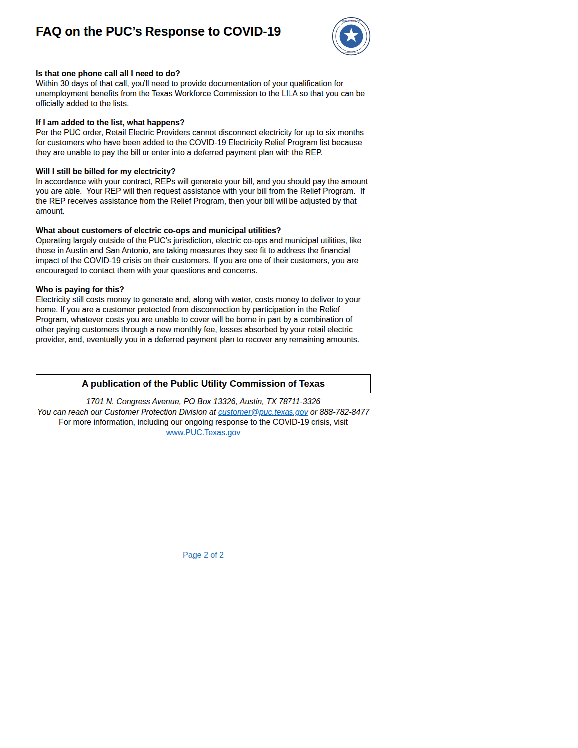FAQ on the PUC’s Response to COVID-19
PUBLIC UTILITY COMMISSION OF TEXAS
Is that one phone call all I need to do?
Within 30 days of that call, you’ll need to provide documentation of your qualification for unemployment benefits from the Texas Workforce Commission to the LILA so that you can be officially added to the lists.
If I am added to the list, what happens?
Per the PUC order, Retail Electric Providers cannot disconnect electricity for up to six months for customers who have been added to the COVID-19 Electricity Relief Program list because they are unable to pay the bill or enter into a deferred payment plan with the REP.
Will I still be billed for my electricity?
In accordance with your contract, REPs will generate your bill, and you should pay the amount you are able. Your REP will then request assistance with your bill from the Relief Program. If the REP receives assistance from the Relief Program, then your bill will be adjusted by that amount.
What about customers of electric co-ops and municipal utilities?
Operating largely outside of the PUC’s jurisdiction, electric co-ops and municipal utilities, like those in Austin and San Antonio, are taking measures they see fit to address the financial impact of the COVID-19 crisis on their customers. If you are one of their customers, you are encouraged to contact them with your questions and concerns.
Who is paying for this?
Electricity still costs money to generate and, along with water, costs money to deliver to your home. If you are a customer protected from disconnection by participation in the Relief Program, whatever costs you are unable to cover will be borne in part by a combination of other paying customers through a new monthly fee, losses absorbed by your retail electric provider, and, eventually you in a deferred payment plan to recover any remaining amounts.
A publication of the Public Utility Commission of Texas
1701 N. Congress Avenue, PO Box 13326, Austin, TX 78711-3326
You can reach our Customer Protection Division at customer@puc.texas.gov or 888-782-8477
For more information, including our ongoing response to the COVID-19 crisis, visit
www.PUC.Texas.gov
Page 2 of 2